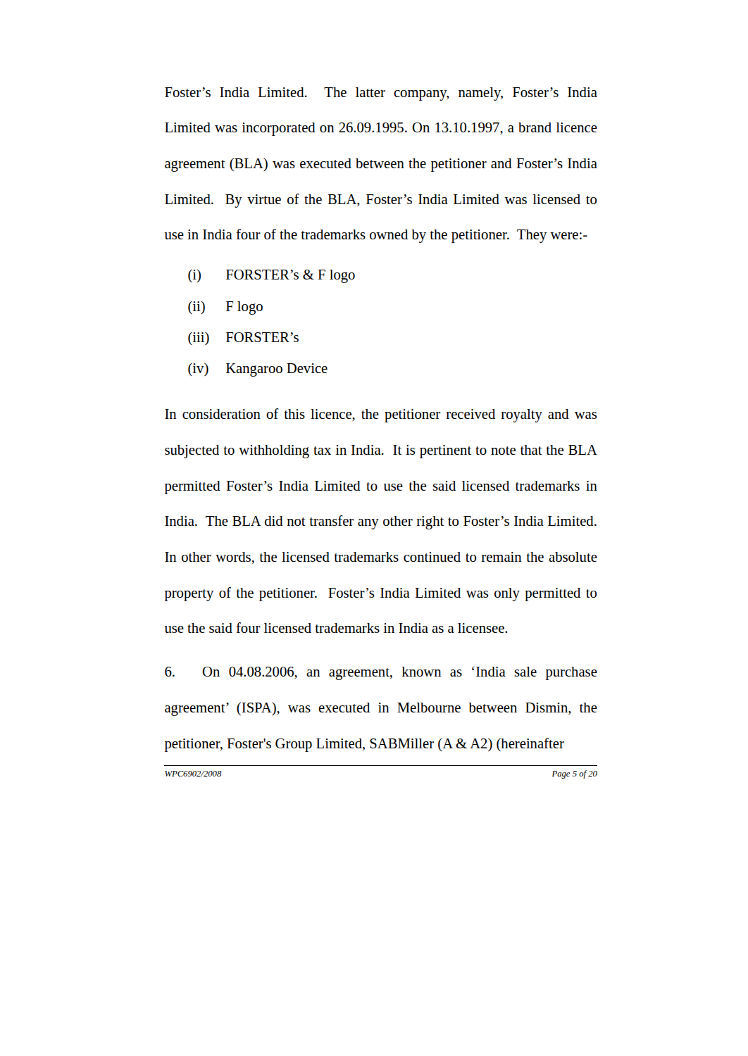Foster’s India Limited. The latter company, namely, Foster’s India Limited was incorporated on 26.09.1995. On 13.10.1997, a brand licence agreement (BLA) was executed between the petitioner and Foster’s India Limited. By virtue of the BLA, Foster’s India Limited was licensed to use in India four of the trademarks owned by the petitioner. They were:-
(i) FORSTER’s & F logo
(ii) F logo
(iii) FORSTER’s
(iv) Kangaroo Device
In consideration of this licence, the petitioner received royalty and was subjected to withholding tax in India. It is pertinent to note that the BLA permitted Foster’s India Limited to use the said licensed trademarks in India. The BLA did not transfer any other right to Foster’s India Limited. In other words, the licensed trademarks continued to remain the absolute property of the petitioner. Foster’s India Limited was only permitted to use the said four licensed trademarks in India as a licensee.
6. On 04.08.2006, an agreement, known as ‘India sale purchase agreement’ (ISPA), was executed in Melbourne between Dismin, the petitioner, Foster's Group Limited, SABMiller (A & A2) (hereinafter
WPC6902/2008 Page 5 of 20